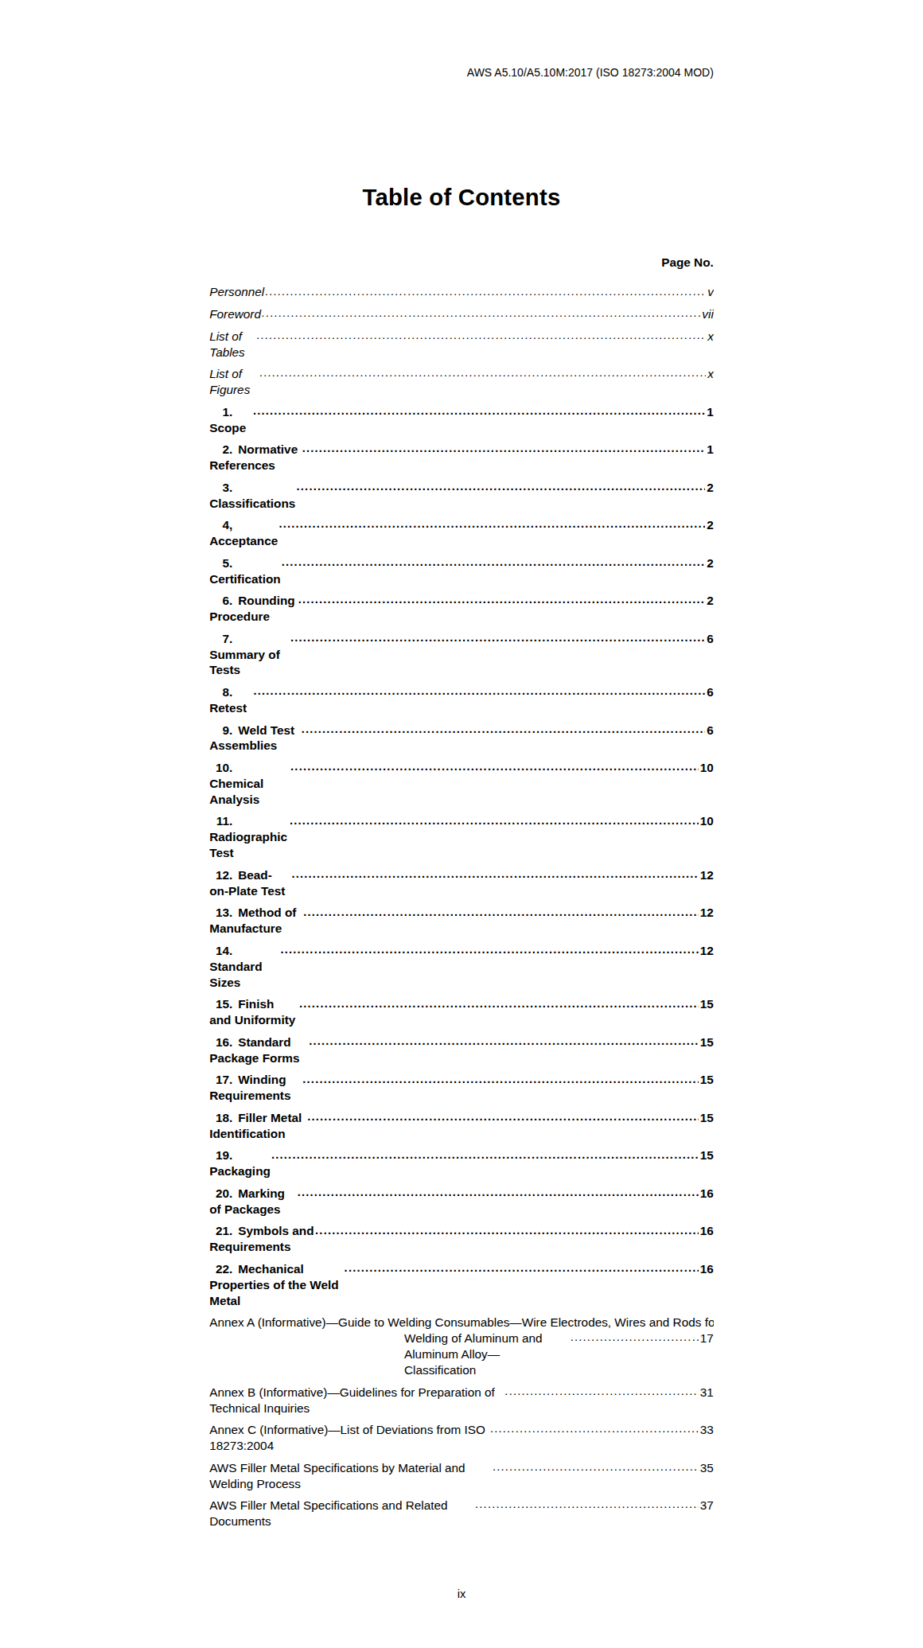AWS A5.10/A5.10M:2017 (ISO 18273:2004 MOD)
Table of Contents
Page No.
Personnel..................................................................................................................................................................... v
Foreword..................................................................................................................................................................... vii
List of Tables..................................................................................................................................................................... x
List of Figures..................................................................................................................................................................... x
1. Scope..................................................................................................................................................................... 1
2. Normative References..................................................................................................................................................................... 1
3. Classifications..................................................................................................................................................................... 2
4, Acceptance..................................................................................................................................................................... 2
5. Certification..................................................................................................................................................................... 2
6. Rounding Procedure..................................................................................................................................................................... 2
7. Summary of Tests..................................................................................................................................................................... 6
8. Retest..................................................................................................................................................................... 6
9. Weld Test Assemblies..................................................................................................................................................................... 6
10. Chemical Analysis..................................................................................................................................................................... 10
11. Radiographic Test..................................................................................................................................................................... 10
12. Bead-on-Plate Test..................................................................................................................................................................... 12
13. Method of Manufacture..................................................................................................................................................................... 12
14. Standard Sizes..................................................................................................................................................................... 12
15. Finish and Uniformity..................................................................................................................................................................... 15
16. Standard Package Forms..................................................................................................................................................................... 15
17. Winding Requirements..................................................................................................................................................................... 15
18. Filler Metal Identification..................................................................................................................................................................... 15
19. Packaging..................................................................................................................................................................... 15
20. Marking of Packages..................................................................................................................................................................... 16
21. Symbols and Requirements..................................................................................................................................................................... 16
22. Mechanical Properties of the Weld Metal..................................................................................................................................................................... 16
Annex A (Informative)—Guide to Welding Consumables—Wire Electrodes, Wires and Rods for Welding of Aluminum and Aluminum Alloy—Classification......................................................... 17
Annex B (Informative)—Guidelines for Preparation of Technical Inquiries............................................................. 31
Annex C (Informative)—List of Deviations from ISO 18273:2004............................................................. 33
AWS Filler Metal Specifications by Material and Welding Process............................................................. 35
AWS Filler Metal Specifications and Related Documents............................................................. 37
ix